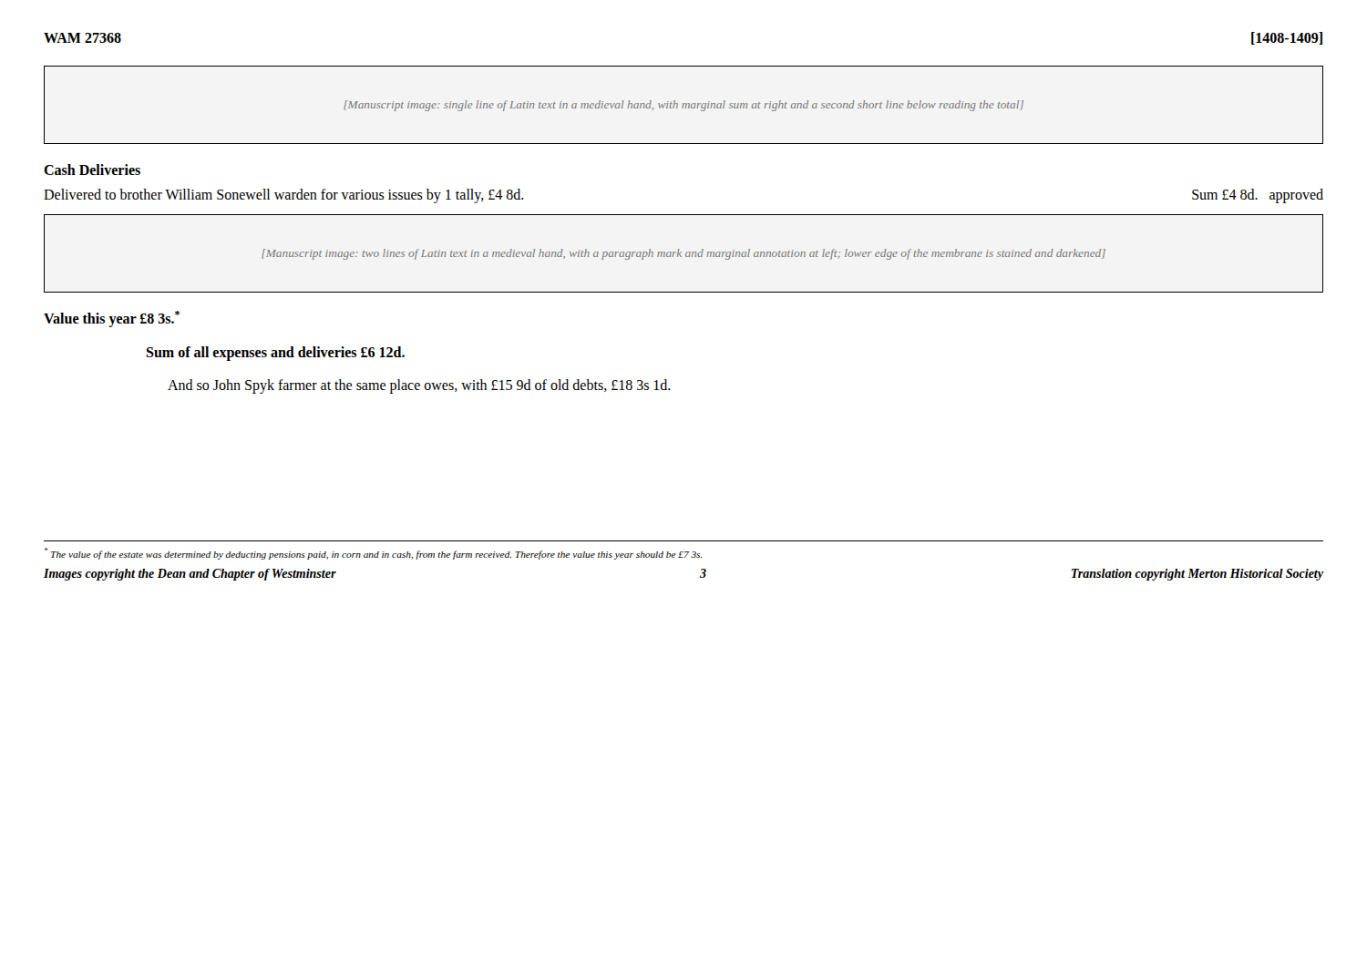WAM 27368 [1408-1409]
[Manuscript image: single line of Latin text in a medieval hand, with marginal sum at right and a second short line below reading the total]
Cash Deliveries
Delivered to brother William Sonewell warden for various issues by 1 tally, £4 8d. Sum £4 8d. approved
[Manuscript image: two lines of Latin text in a medieval hand, with a paragraph mark and marginal annotation at left; lower edge of the membrane is stained and darkened]
Value this year £8 3s.*
Sum of all expenses and deliveries £6 12d.
And so John Spyk farmer at the same place owes, with £15 9d of old debts, £18 3s 1d.
* The value of the estate was determined by deducting pensions paid, in corn and in cash, from the farm received. Therefore the value this year should be £7 3s.
Images copyright the Dean and Chapter of Westminster 3 Translation copyright Merton Historical Society